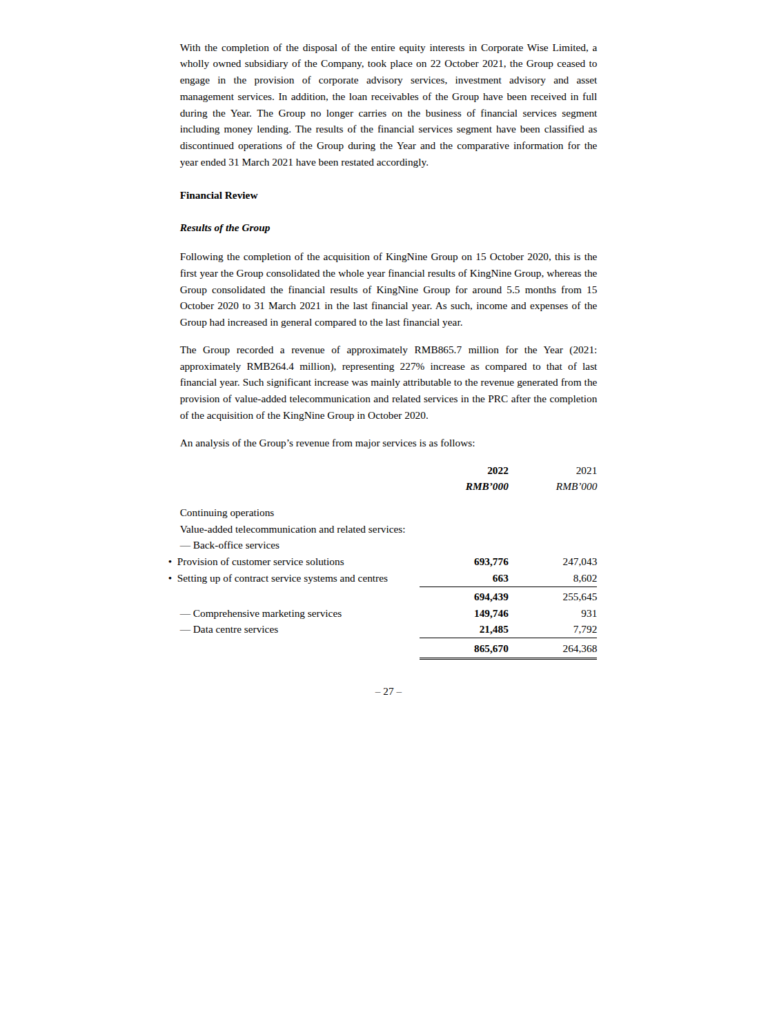With the completion of the disposal of the entire equity interests in Corporate Wise Limited, a wholly owned subsidiary of the Company, took place on 22 October 2021, the Group ceased to engage in the provision of corporate advisory services, investment advisory and asset management services. In addition, the loan receivables of the Group have been received in full during the Year. The Group no longer carries on the business of financial services segment including money lending. The results of the financial services segment have been classified as discontinued operations of the Group during the Year and the comparative information for the year ended 31 March 2021 have been restated accordingly.
Financial Review
Results of the Group
Following the completion of the acquisition of KingNine Group on 15 October 2020, this is the first year the Group consolidated the whole year financial results of KingNine Group, whereas the Group consolidated the financial results of KingNine Group for around 5.5 months from 15 October 2020 to 31 March 2021 in the last financial year. As such, income and expenses of the Group had increased in general compared to the last financial year.
The Group recorded a revenue of approximately RMB865.7 million for the Year (2021: approximately RMB264.4 million), representing 227% increase as compared to that of last financial year. Such significant increase was mainly attributable to the revenue generated from the provision of value-added telecommunication and related services in the PRC after the completion of the acquisition of the KingNine Group in October 2020.
An analysis of the Group’s revenue from major services is as follows:
| | 2022 | 2021 |
| --- | --- | --- |
| | RMB’000 | RMB’000 |
| Continuing operations | | |
| Value-added telecommunication and related services: | | |
| — Back-office services | | |
| • Provision of customer service solutions | 693,776 | 247,043 |
| • Setting up of contract service systems and centres | 663 | 8,602 |
| | 694,439 | 255,645 |
| — Comprehensive marketing services | 149,746 | 931 |
| — Data centre services | 21,485 | 7,792 |
| | 865,670 | 264,368 |
– 27 –